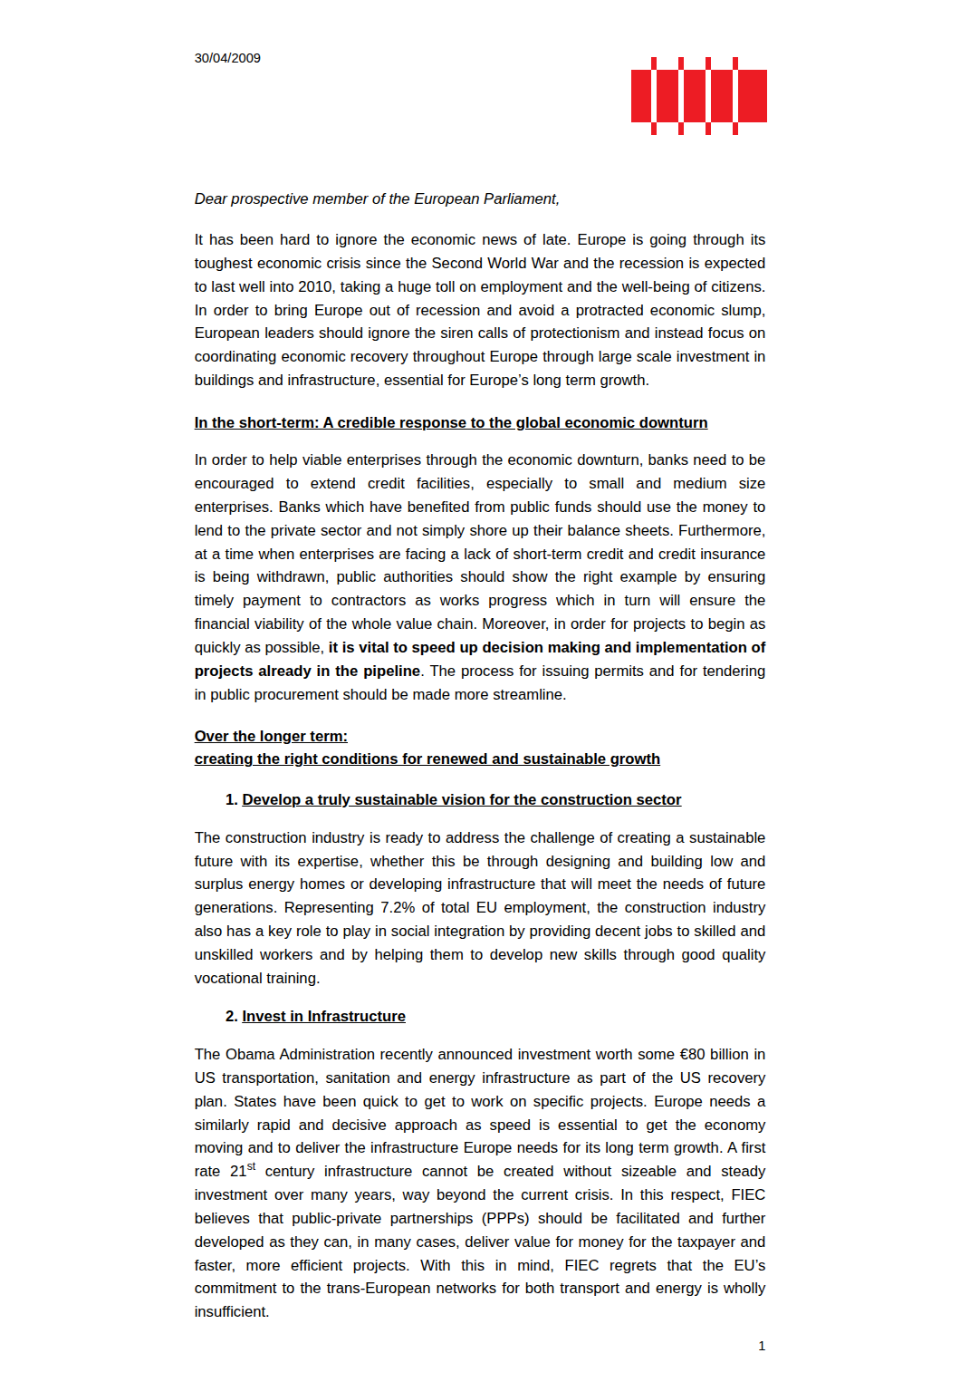30/04/2009
Dear prospective member of the European Parliament,
It has been hard to ignore the economic news of late. Europe is going through its toughest economic crisis since the Second World War and the recession is expected to last well into 2010, taking a huge toll on employment and the well-being of citizens. In order to bring Europe out of recession and avoid a protracted economic slump, European leaders should ignore the siren calls of protectionism and instead focus on coordinating economic recovery throughout Europe through large scale investment in buildings and infrastructure, essential for Europe’s long term growth.
In the short-term: A credible response to the global economic downturn
In order to help viable enterprises through the economic downturn, banks need to be encouraged to extend credit facilities, especially to small and medium size enterprises. Banks which have benefited from public funds should use the money to lend to the private sector and not simply shore up their balance sheets. Furthermore, at a time when enterprises are facing a lack of short-term credit and credit insurance is being withdrawn, public authorities should show the right example by ensuring timely payment to contractors as works progress which in turn will ensure the financial viability of the whole value chain. Moreover, in order for projects to begin as quickly as possible, it is vital to speed up decision making and implementation of projects already in the pipeline. The process for issuing permits and for tendering in public procurement should be made more streamline.
Over the longer term: creating the right conditions for renewed and sustainable growth
Develop a truly sustainable vision for the construction sector
The construction industry is ready to address the challenge of creating a sustainable future with its expertise, whether this be through designing and building low and surplus energy homes or developing infrastructure that will meet the needs of future generations. Representing 7.2% of total EU employment, the construction industry also has a key role to play in social integration by providing decent jobs to skilled and unskilled workers and by helping them to develop new skills through good quality vocational training.
Invest in Infrastructure
The Obama Administration recently announced investment worth some €80 billion in US transportation, sanitation and energy infrastructure as part of the US recovery plan. States have been quick to get to work on specific projects. Europe needs a similarly rapid and decisive approach as speed is essential to get the economy moving and to deliver the infrastructure Europe needs for its long term growth. A first rate 21st century infrastructure cannot be created without sizeable and steady investment over many years, way beyond the current crisis. In this respect, FIEC believes that public-private partnerships (PPPs) should be facilitated and further developed as they can, in many cases, deliver value for money for the taxpayer and faster, more efficient projects. With this in mind, FIEC regrets that the EU’s commitment to the trans-European networks for both transport and energy is wholly insufficient.
1